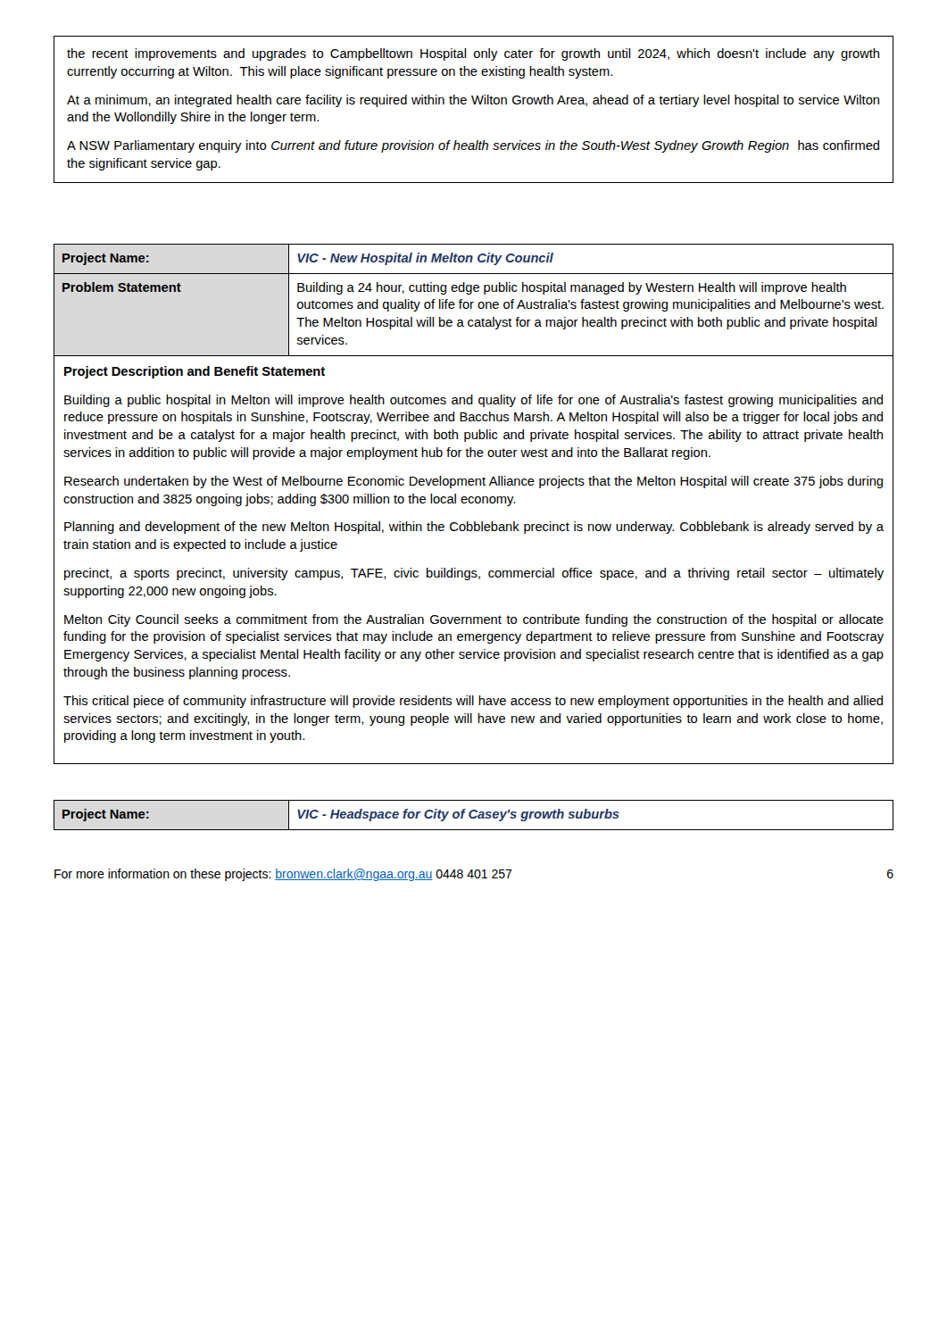the recent improvements and upgrades to Campbelltown Hospital only cater for growth until 2024, which doesn't include any growth currently occurring at Wilton. This will place significant pressure on the existing health system.
At a minimum, an integrated health care facility is required within the Wilton Growth Area, ahead of a tertiary level hospital to service Wilton and the Wollondilly Shire in the longer term.
A NSW Parliamentary enquiry into Current and future provision of health services in the South-West Sydney Growth Region has confirmed the significant service gap.
| Project Name: | VIC - New Hospital in Melton City Council |
| Problem Statement | Building a 24 hour, cutting edge public hospital managed by Western Health will improve health outcomes and quality of life for one of Australia's fastest growing municipalities and Melbourne's west. The Melton Hospital will be a catalyst for a major health precinct with both public and private hospital services. |
Project Description and Benefit Statement
Building a public hospital in Melton will improve health outcomes and quality of life for one of Australia's fastest growing municipalities and reduce pressure on hospitals in Sunshine, Footscray, Werribee and Bacchus Marsh. A Melton Hospital will also be a trigger for local jobs and investment and be a catalyst for a major health precinct, with both public and private hospital services. The ability to attract private health services in addition to public will provide a major employment hub for the outer west and into the Ballarat region.
Research undertaken by the West of Melbourne Economic Development Alliance projects that the Melton Hospital will create 375 jobs during construction and 3825 ongoing jobs; adding $300 million to the local economy.
Planning and development of the new Melton Hospital, within the Cobblebank precinct is now underway. Cobblebank is already served by a train station and is expected to include a justice
precinct, a sports precinct, university campus, TAFE, civic buildings, commercial office space, and a thriving retail sector – ultimately supporting 22,000 new ongoing jobs.
Melton City Council seeks a commitment from the Australian Government to contribute funding the construction of the hospital or allocate funding for the provision of specialist services that may include an emergency department to relieve pressure from Sunshine and Footscray Emergency Services, a specialist Mental Health facility or any other service provision and specialist research centre that is identified as a gap through the business planning process.
This critical piece of community infrastructure will provide residents will have access to new employment opportunities in the health and allied services sectors; and excitingly, in the longer term, young people will have new and varied opportunities to learn and work close to home, providing a long term investment in youth.
| Project Name: | VIC - Headspace for City of Casey's growth suburbs |
For more information on these projects: bronwen.clark@ngaa.org.au 0448 401 257 6